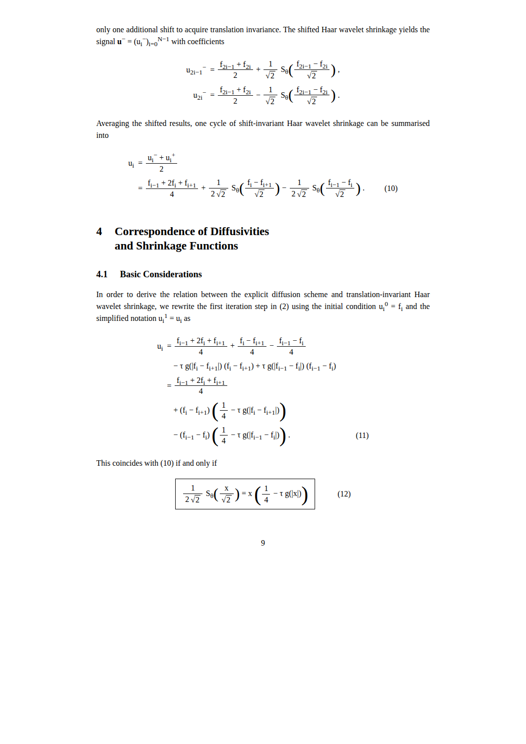only one additional shift to acquire translation invariance. The shifted Haar wavelet shrinkage yields the signal u− = (ui−)i=0N−1 with coefficients
| u 2i−1 − | = | f 2i−1 + f 2i 2 + 1 √ 2 S θ ( f 2i−1 − f 2i √ 2 ) , |
| u 2i − | = | f 2i−1 + f 2i 2 − 1 √ 2 S θ ( f 2i−1 − f 2i √ 2 ) . |
Averaging the shifted results, one cycle of shift-invariant Haar wavelet shrinkage can be summarised into
| u i | = | u i − + u i + 2 | |
| | = | f i−1 + 2f i + f i+1 4 + 1 2 √ 2 S θ ( f i − f i+1 √ 2 ) − 1 2 √ 2 S θ ( f i−1 − f i √ 2 ) . | (10) |
4 Correspondence of Diffusivities
and Shrinkage Functions
4.1 Basic Considerations
In order to derive the relation between the explicit diffusion scheme and translation-invariant Haar wavelet shrinkage, we rewrite the first iteration step in (2) using the initial condition ui0 = fi and the simplified notation ui1 = ui as
| u i | = | f i−1 + 2f i + f i+1 4 + f i − f i+1 4 − f i−1 − f i 4 | |
| | | − τ g(/f i − f i+1 /) (f i − f i+1 ) + τ g(/f i−1 − f i /) (f i−1 − f i ) | |
| | = | f i−1 + 2f i + f i+1 4 | |
| | | + (f i − f i+1 ) ( 1 4 − τ g(/f i − f i+1 /) ) | |
| | | − (f i−1 − f i ) ( 1 4 − τ g(/f i−1 − f i /) ) . | (11) |
This coincides with (10) if and only if
12 √2 Sθ(x√2) = x (14 − τ g(|x|))
(12)
9